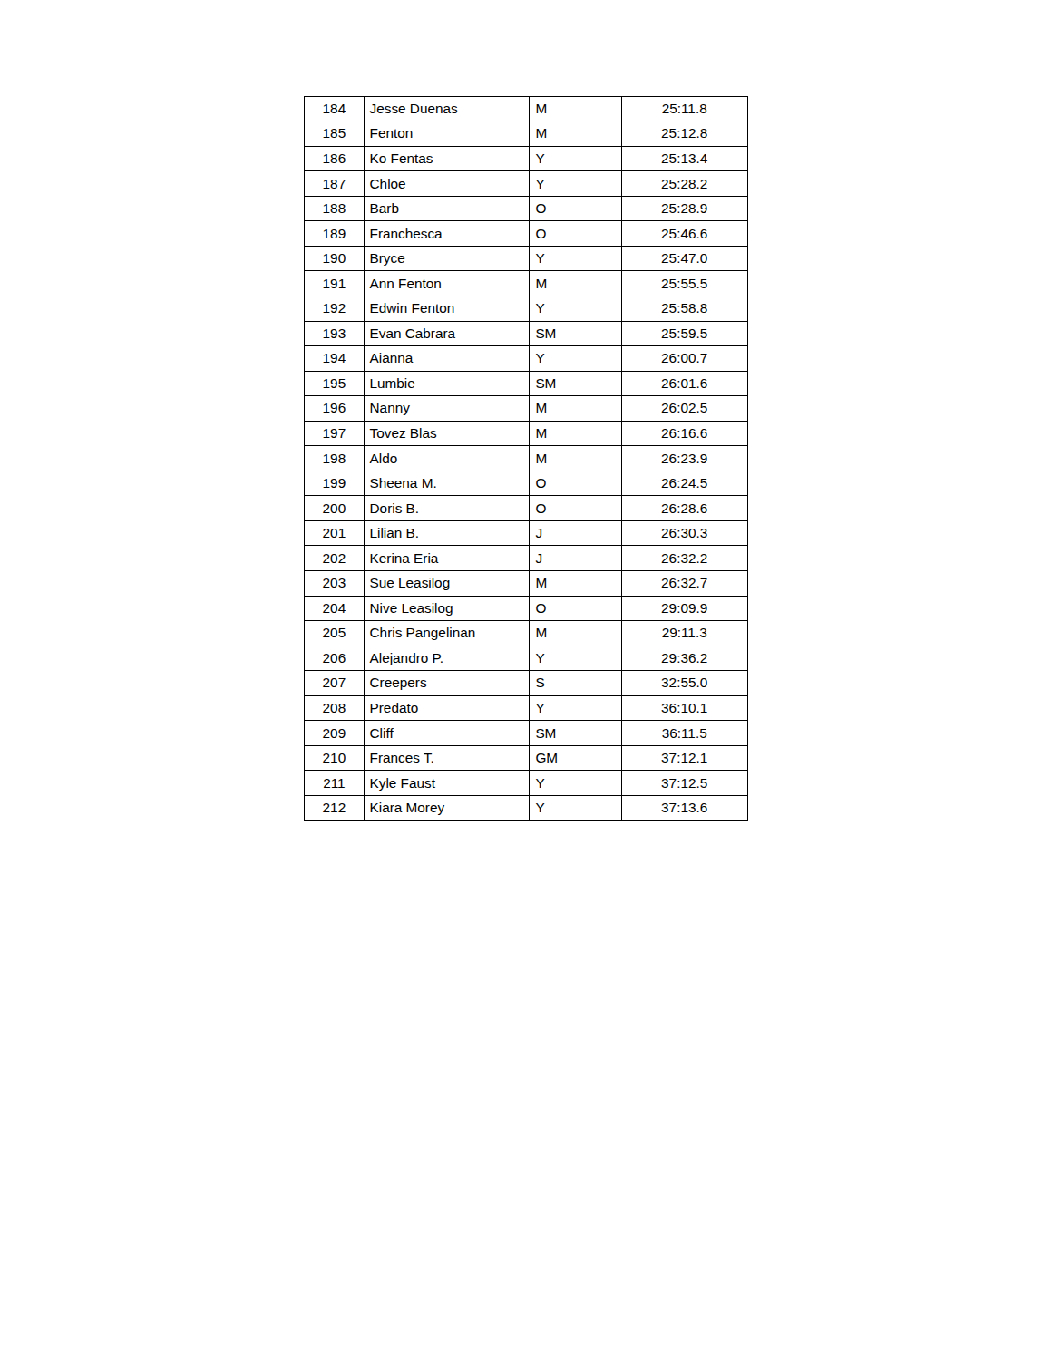| 184 | Jesse Duenas | M | 25:11.8 |
| 185 | Fenton | M | 25:12.8 |
| 186 | Ko Fentas | Y | 25:13.4 |
| 187 | Chloe | Y | 25:28.2 |
| 188 | Barb | O | 25:28.9 |
| 189 | Franchesca | O | 25:46.6 |
| 190 | Bryce | Y | 25:47.0 |
| 191 | Ann Fenton | M | 25:55.5 |
| 192 | Edwin Fenton | Y | 25:58.8 |
| 193 | Evan Cabrara | SM | 25:59.5 |
| 194 | Aianna | Y | 26:00.7 |
| 195 | Lumbie | SM | 26:01.6 |
| 196 | Nanny | M | 26:02.5 |
| 197 | Tovez Blas | M | 26:16.6 |
| 198 | Aldo | M | 26:23.9 |
| 199 | Sheena M. | O | 26:24.5 |
| 200 | Doris B. | O | 26:28.6 |
| 201 | Lilian B. | J | 26:30.3 |
| 202 | Kerina Eria | J | 26:32.2 |
| 203 | Sue Leasilog | M | 26:32.7 |
| 204 | Nive Leasilog | O | 29:09.9 |
| 205 | Chris Pangelinan | M | 29:11.3 |
| 206 | Alejandro P. | Y | 29:36.2 |
| 207 | Creepers | S | 32:55.0 |
| 208 | Predato | Y | 36:10.1 |
| 209 | Cliff | SM | 36:11.5 |
| 210 | Frances T. | GM | 37:12.1 |
| 211 | Kyle Faust | Y | 37:12.5 |
| 212 | Kiara Morey | Y | 37:13.6 |